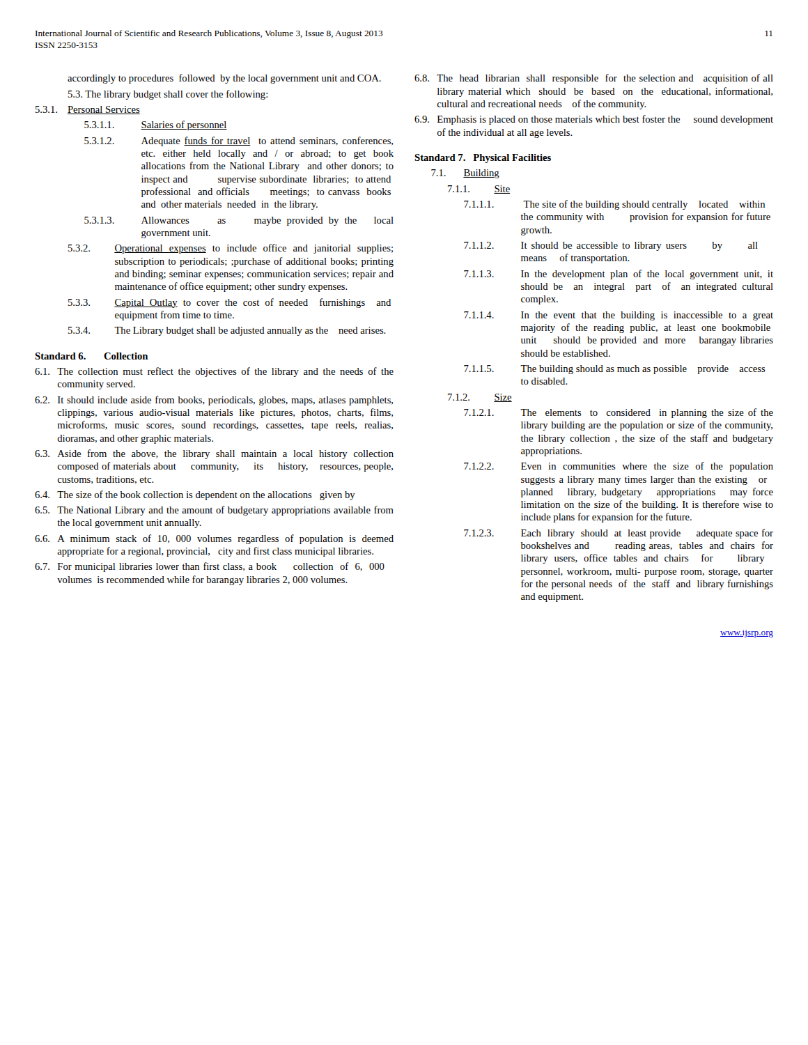International Journal of Scientific and Research Publications, Volume 3, Issue 8, August 2013
ISSN 2250-3153 11
| | accordingly to procedures followed by the local government unit and COA. |
| | 5.3. The library budget shall cover the following: |
| 5.3.1. | Personal Services |
| | 5.3.1.1. | Salaries of personnel |
| | 5.3.1.2. | Adequate funds for travel to attend seminars, conferences, etc. either held locally and / or abroad; to get book allocations from the National Library and other donors; to inspect and supervise subordinate libraries; to attend professional and officials meetings; to canvass books and other materials needed in the library. |
| | 5.3.1.3. | Allowances as maybe provided by the local government unit. |
| | 5.3.2. | Operational expenses to include office and janitorial supplies; subscription to periodicals; ;purchase of additional books; printing and binding; seminar expenses; communication services; repair and maintenance of office equipment; other sundry expenses. |
| | 5.3.3. | Capital Outlay to cover the cost of needed furnishings and equipment from time to time. |
| | 5.3.4. | The Library budget shall be adjusted annually as the need arises. |
Standard 6. Collection
| 6.1. | The collection must reflect the objectives of the library and the needs of the community served. |
| 6.2. | It should include aside from books, periodicals, globes, maps, atlases pamphlets, clippings, various audio-visual materials like pictures, photos, charts, films, microforms, music scores, sound recordings, cassettes, tape reels, realias, dioramas, and other graphic materials. |
| 6.3. | Aside from the above, the library shall maintain a local history collection composed of materials about community, its history, resources, people, customs, traditions, etc. |
| 6.4. | The size of the book collection is dependent on the allocations given by |
| 6.5. | The National Library and the amount of budgetary appropriations available from the local government unit annually. |
| 6.6. | A minimum stack of 10, 000 volumes regardless of population is deemed appropriate for a regional, provincial, city and first class municipal libraries. |
| 6.7. | For municipal libraries lower than first class, a book collection of 6, 000 volumes is recommended while for barangay libraries 2, 000 volumes. |
| 6.8. | The head librarian shall responsible for the selection and acquisition of all library material which should be based on the educational, informational, cultural and recreational needs of the community. |
| 6.9. | Emphasis is placed on those materials which best foster the sound development of the individual at all age levels. |
Standard 7. Physical Facilities
| | 7.1. | Building |
| | 7.1.1. | Site |
| | 7.1.1.1. | The site of the building should centrally located within the community with provision for expansion for future growth. |
| | 7.1.1.2. | It should be accessible to library users by all means of transportation. |
| | 7.1.1.3. | In the development plan of the local government unit, it should be an integral part of an integrated cultural complex. |
| | 7.1.1.4. | In the event that the building is inaccessible to a great majority of the reading public, at least one bookmobile unit should be provided and more barangay libraries should be established. |
| | 7.1.1.5. | The building should as much as possible provide access to disabled. |
| | 7.1.2. | Size |
| | 7.1.2.1. | The elements to considered in planning the size of the library building are the population or size of the community, the library collection , the size of the staff and budgetary appropriations. |
| | 7.1.2.2. | Even in communities where the size of the population suggests a library many times larger than the existing or planned library, budgetary appropriations may force limitation on the size of the building. It is therefore wise to include plans for expansion for the future. |
| | 7.1.2.3. | Each library should at least provide adequate space for bookshelves and reading areas, tables and chairs for library users, office tables and chairs for library personnel, workroom, multi- purpose room, storage, quarter for the personal needs of the staff and library furnishings and equipment. |
www.ijsrp.org